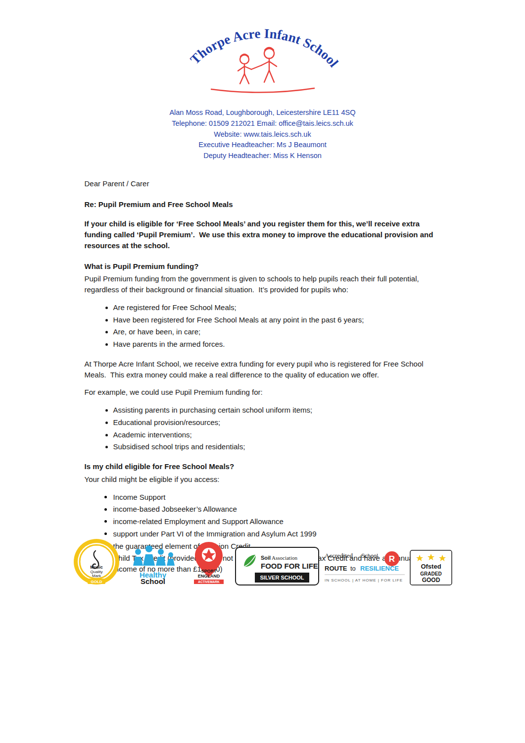Thorpe Acre Infant School Thorpe Acre Infant School
Alan Moss Road, Loughborough, Leicestershire LE11 4SQ
Telephone: 01509 212021 Email: office@tais.leics.sch.uk
Website: www.tais.leics.sch.uk
Executive Headteacher: Ms J Beaumont
Deputy Headteacher: Miss K Henson
Dear Parent / Carer
Re: Pupil Premium and Free School Meals
If your child is eligible for ‘Free School Meals’ and you register them for this, we’ll receive extra funding called ‘Pupil Premium’. We use this extra money to improve the educational provision and resources at the school.
What is Pupil Premium funding?
Pupil Premium funding from the government is given to schools to help pupils reach their full potential, regardless of their background or financial situation. It’s provided for pupils who:
Are registered for Free School Meals;
Have been registered for Free School Meals at any point in the past 6 years;
Are, or have been, in care;
Have parents in the armed forces.
At Thorpe Acre Infant School, we receive extra funding for every pupil who is registered for Free School Meals. This extra money could make a real difference to the quality of education we offer.
For example, we could use Pupil Premium funding for:
Assisting parents in purchasing certain school uniform items;
Educational provision/resources;
Academic interventions;
Subsidised school trips and residentials;
Is my child eligible for Free School Meals?
Your child might be eligible if you access:
Income Support
income-based Jobseeker’s Allowance
income-related Employment and Support Allowance
support under Part VI of the Immigration and Asylum Act 1999
the guaranteed element of Pension Credit
Child Tax Credit (provided you’re not also entitled to Working Tax Credit and have an annual gross income of no more than £16,190)
Music Quality Mark GOLD
Healthy School
SPORT ENGLAND ACTIVEMARK
Soil Association FOOD FOR LIFE SILVER SCHOOL
Accredited School R ROUTE to RESILIENCE IN SCHOOL | AT HOME | FOR LIFE
Ofsted GRADED GOOD